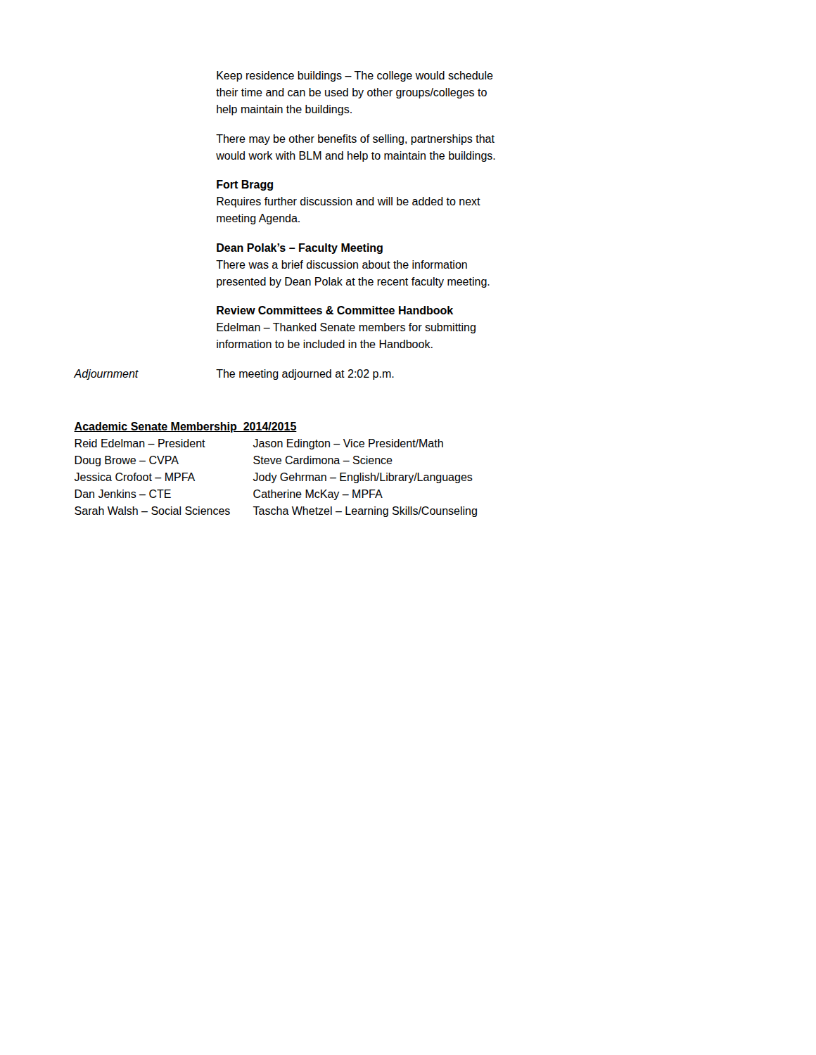Keep residence buildings – The college would schedule their time and can be used by other groups/colleges to help maintain the buildings.
There may be other benefits of selling, partnerships that would work with BLM and help to maintain the buildings.
Fort Bragg
Requires further discussion and will be added to next meeting Agenda.
Dean Polak’s – Faculty Meeting
There was a brief discussion about the information presented by Dean Polak at the recent faculty meeting.
Review Committees & Committee Handbook
Edelman – Thanked Senate members for submitting information to be included in the Handbook.
Adjournment
The meeting adjourned at 2:02 p.m.
Academic Senate Membership 2014/2015
| Reid Edelman – President | Jason Edington – Vice President/Math |
| Doug Browe – CVPA | Steve Cardimona – Science |
| Jessica Crofoot – MPFA | Jody Gehrman – English/Library/Languages |
| Dan Jenkins – CTE | Catherine McKay – MPFA |
| Sarah Walsh – Social Sciences | Tascha Whetzel – Learning Skills/Counseling |